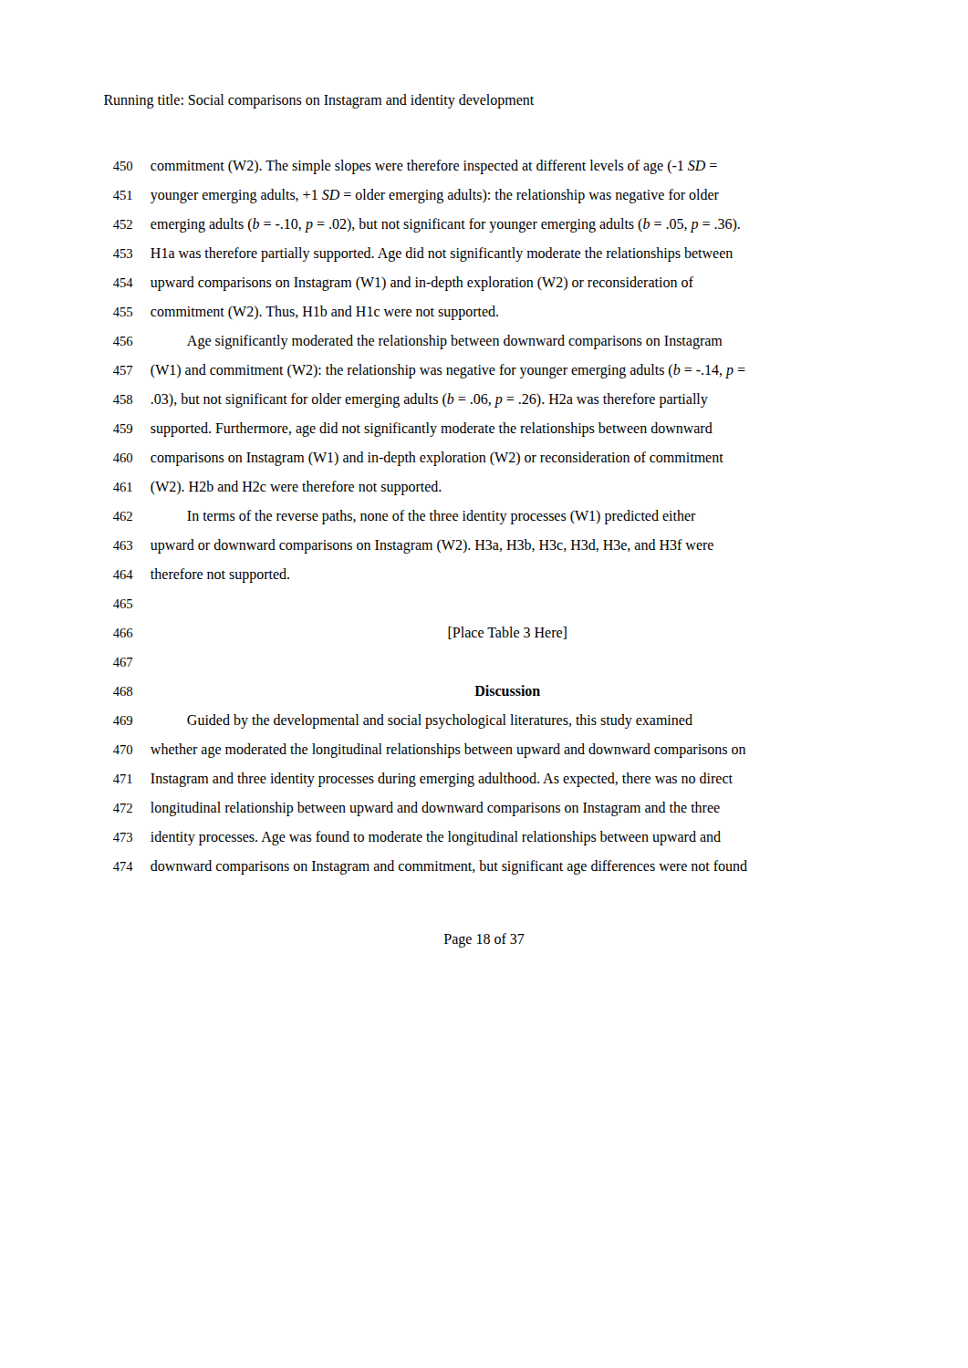Running title: Social comparisons on Instagram and identity development
450
commitment (W2). The simple slopes were therefore inspected at different levels of age (-1 SD =
451
younger emerging adults, +1 SD = older emerging adults): the relationship was negative for older
452
emerging adults (b = -.10, p = .02), but not significant for younger emerging adults (b = .05, p = .36).
453
H1a was therefore partially supported. Age did not significantly moderate the relationships between
454
upward comparisons on Instagram (W1) and in-depth exploration (W2) or reconsideration of
455
commitment (W2). Thus, H1b and H1c were not supported.
456
Age significantly moderated the relationship between downward comparisons on Instagram
457
(W1) and commitment (W2): the relationship was negative for younger emerging adults (b = -.14, p =
458
.03), but not significant for older emerging adults (b = .06, p = .26). H2a was therefore partially
459
supported. Furthermore, age did not significantly moderate the relationships between downward
460
comparisons on Instagram (W1) and in-depth exploration (W2) or reconsideration of commitment
461
(W2). H2b and H2c were therefore not supported.
462
In terms of the reverse paths, none of the three identity processes (W1) predicted either
463
upward or downward comparisons on Instagram (W2). H3a, H3b, H3c, H3d, H3e, and H3f were
464
therefore not supported.
465
466
[Place Table 3 Here]
467
468
Discussion
469
Guided by the developmental and social psychological literatures, this study examined
470
whether age moderated the longitudinal relationships between upward and downward comparisons on
471
Instagram and three identity processes during emerging adulthood. As expected, there was no direct
472
longitudinal relationship between upward and downward comparisons on Instagram and the three
473
identity processes. Age was found to moderate the longitudinal relationships between upward and
474
downward comparisons on Instagram and commitment, but significant age differences were not found
Page 18 of 37